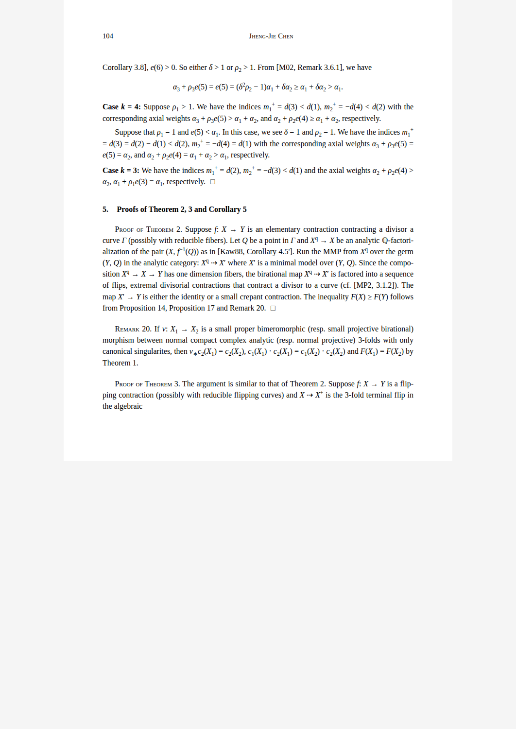104 Jheng-Jie Chen
Corollary 3.8], e(6) > 0. So either δ > 1 or ρ2 > 1. From [M02, Remark 3.6.1], we have
α3 + ρ3e(5) = e(5) = (δ2ρ2 − 1)α1 + δα2 ≥ α1 + δα2 > α1.
Case k = 4: Suppose ρ1 > 1. We have the indices m1+ = d(3) < d(1), m2+ = −d(4) < d(2) with the corresponding axial weights α3 + ρ3e(5) > α1 + α2, and α2 + ρ2e(4) ≥ α1 + α2, respectively.
Suppose that ρ1 = 1 and e(5) < α1. In this case, we see δ = 1 and ρ2 = 1. We have the indices m1+ = d(3) = d(2) − d(1) < d(2), m2+ = −d(4) = d(1) with the corresponding axial weights α3 + ρ3e(5) = e(5) = α2, and α2 + ρ2e(4) = α1 + α2 > α1, respectively.
Case k = 3: We have the indices m1+ = d(2), m2+ = −d(3) < d(1) and the axial weights α2 + ρ2e(4) > α2, α1 + ρ1e(3) = α1, respectively. □
5. Proofs of Theorem 2, 3 and Corollary 5
Proof of Theorem 2. Suppose f: X → Y is an elementary contraction contracting a divisor a curve Γ (possibly with reducible fibers). Let Q be a point in Γ and Xq → X be an analytic ℚ-factorialization of the pair (X, f−1(Q)) as in [Kaw88, Corollary 4.5']. Run the MMP from Xq over the germ (Y, Q) in the analytic category: Xq ⇢ X′ where X′ is a minimal model over (Y, Q). Since the composition Xq → X → Y has one dimension fibers, the birational map Xq ⇢ X′ is factored into a sequence of flips, extremal divisorial contractions that contract a divisor to a curve (cf. [MP2, 3.1.2]). The map X′ → Y is either the identity or a small crepant contraction. The inequality F(X) ≥ F(Y) follows from Proposition 14, Proposition 17 and Remark 20. □
Remark 20. If ν: X1 → X2 is a small proper bimeromorphic (resp. small projective birational) morphism between normal compact complex analytic (resp. normal projective) 3-folds with only canonical singularites, then ν∗c2(X1) = c2(X2), c1(X1) · c2(X1) = c1(X2) · c2(X2) and F(X1) = F(X2) by Theorem 1.
Proof of Theorem 3. The argument is similar to that of Theorem 2. Suppose f: X → Y is a flipping contraction (possibly with reducible flipping curves) and X ⇢ X+ is the 3-fold terminal flip in the algebraic